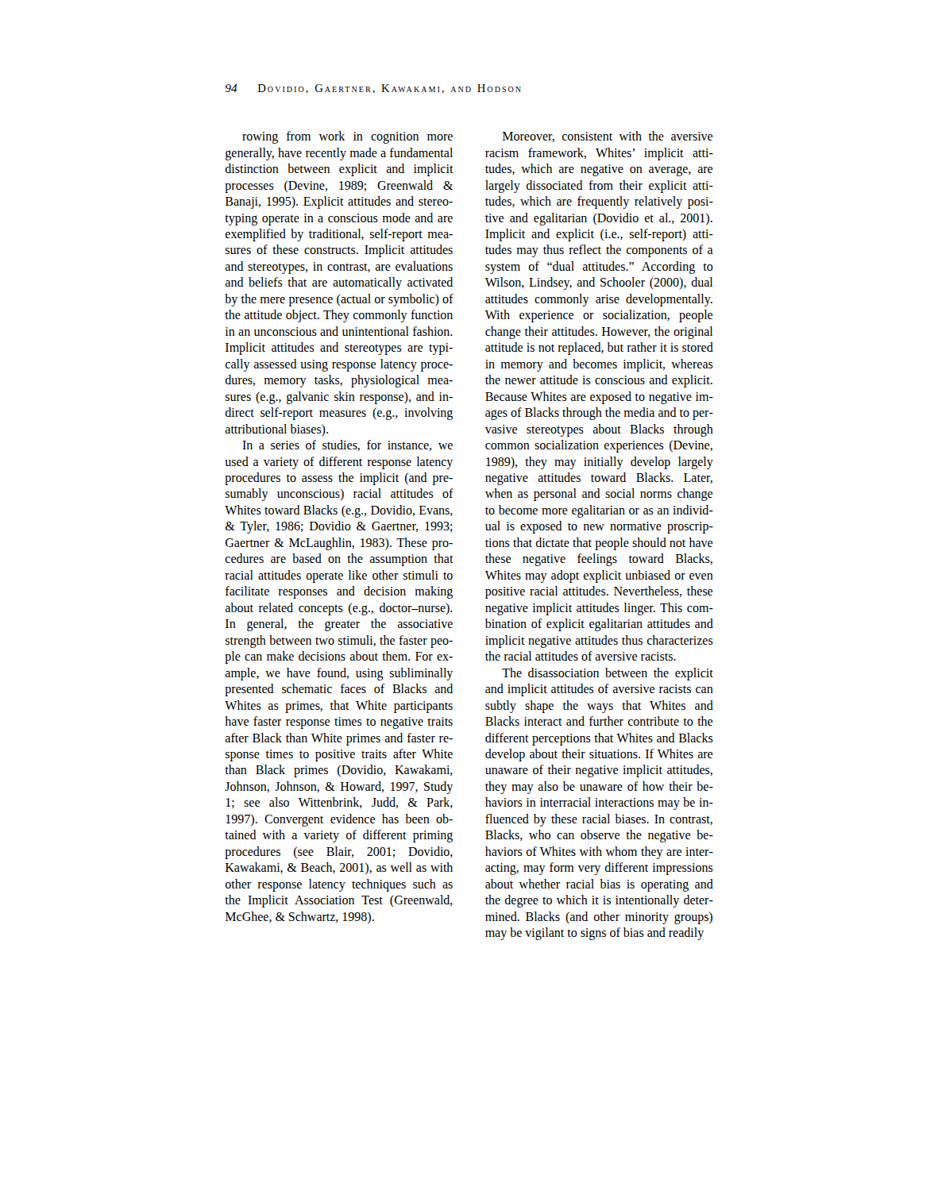94 Dovidio, Gaertner, Kawakami, and Hodson
rowing from work in cognition more generally, have recently made a fundamental distinction between explicit and implicit processes (Devine, 1989; Greenwald & Banaji, 1995). Explicit attitudes and stereotyping operate in a conscious mode and are exemplified by traditional, self-report measures of these constructs. Implicit attitudes and stereotypes, in contrast, are evaluations and beliefs that are automatically activated by the mere presence (actual or symbolic) of the attitude object. They commonly function in an unconscious and unintentional fashion. Implicit attitudes and stereotypes are typically assessed using response latency procedures, memory tasks, physiological measures (e.g., galvanic skin response), and indirect self-report measures (e.g., involving attributional biases).
In a series of studies, for instance, we used a variety of different response latency procedures to assess the implicit (and presumably unconscious) racial attitudes of Whites toward Blacks (e.g., Dovidio, Evans, & Tyler, 1986; Dovidio & Gaertner, 1993; Gaertner & McLaughlin, 1983). These procedures are based on the assumption that racial attitudes operate like other stimuli to facilitate responses and decision making about related concepts (e.g., doctor–nurse). In general, the greater the associative strength between two stimuli, the faster people can make decisions about them. For example, we have found, using subliminally presented schematic faces of Blacks and Whites as primes, that White participants have faster response times to negative traits after Black than White primes and faster response times to positive traits after White than Black primes (Dovidio, Kawakami, Johnson, Johnson, & Howard, 1997, Study 1; see also Wittenbrink, Judd, & Park, 1997). Convergent evidence has been obtained with a variety of different priming procedures (see Blair, 2001; Dovidio, Kawakami, & Beach, 2001), as well as with other response latency techniques such as the Implicit Association Test (Greenwald, McGhee, & Schwartz, 1998).
Moreover, consistent with the aversive racism framework, Whites’ implicit attitudes, which are negative on average, are largely dissociated from their explicit attitudes, which are frequently relatively positive and egalitarian (Dovidio et al., 2001). Implicit and explicit (i.e., self-report) attitudes may thus reflect the components of a system of “dual attitudes.” According to Wilson, Lindsey, and Schooler (2000), dual attitudes commonly arise developmentally. With experience or socialization, people change their attitudes. However, the original attitude is not replaced, but rather it is stored in memory and becomes implicit, whereas the newer attitude is conscious and explicit. Because Whites are exposed to negative images of Blacks through the media and to pervasive stereotypes about Blacks through common socialization experiences (Devine, 1989), they may initially develop largely negative attitudes toward Blacks. Later, when as personal and social norms change to become more egalitarian or as an individual is exposed to new normative proscriptions that dictate that people should not have these negative feelings toward Blacks, Whites may adopt explicit unbiased or even positive racial attitudes. Nevertheless, these negative implicit attitudes linger. This combination of explicit egalitarian attitudes and implicit negative attitudes thus characterizes the racial attitudes of aversive racists.
The disassociation between the explicit and implicit attitudes of aversive racists can subtly shape the ways that Whites and Blacks interact and further contribute to the different perceptions that Whites and Blacks develop about their situations. If Whites are unaware of their negative implicit attitudes, they may also be unaware of how their behaviors in interracial interactions may be influenced by these racial biases. In contrast, Blacks, who can observe the negative behaviors of Whites with whom they are interacting, may form very different impressions about whether racial bias is operating and the degree to which it is intentionally determined. Blacks (and other minority groups) may be vigilant to signs of bias and readily